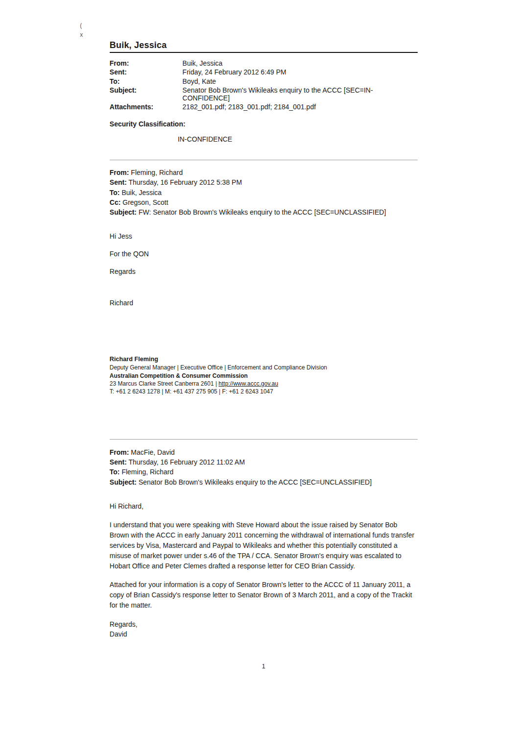( x
Buik, Jessica
| From: | Buik, Jessica |
| Sent: | Friday, 24 February 2012 6:49 PM |
| To: | Boyd, Kate |
| Subject: | Senator Bob Brown's Wikileaks enquiry to the ACCC [SEC=IN-CONFIDENCE] |
| Attachments: | 2182_001.pdf; 2183_001.pdf; 2184_001.pdf |
Security Classification: IN-CONFIDENCE
From: Fleming, Richard
Sent: Thursday, 16 February 2012 5:38 PM
To: Buik, Jessica
Cc: Gregson, Scott
Subject: FW: Senator Bob Brown's Wikileaks enquiry to the ACCC [SEC=UNCLASSIFIED]
Hi Jess
For the QON
Regards
Richard
Richard Fleming
Deputy General Manager | Executive Office | Enforcement and Compliance Division
Australian Competition & Consumer Commission
23 Marcus Clarke Street Canberra 2601 | http://www.accc.gov.au
T: +61 2 6243 1278 | M: +61 437 275 905 | F: +61 2 6243 1047
From: MacFie, David
Sent: Thursday, 16 February 2012 11:02 AM
To: Fleming, Richard
Subject: Senator Bob Brown's Wikileaks enquiry to the ACCC [SEC=UNCLASSIFIED]
Hi Richard,
I understand that you were speaking with Steve Howard about the issue raised by Senator Bob Brown with the ACCC in early January 2011 concerning the withdrawal of international funds transfer services by Visa, Mastercard and Paypal to Wikileaks and whether this potentially constituted a misuse of market power under s.46 of the TPA / CCA. Senator Brown's enquiry was escalated to Hobart Office and Peter Clemes drafted a response letter for CEO Brian Cassidy.
Attached for your information is a copy of Senator Brown's letter to the ACCC of 11 January 2011, a copy of Brian Cassidy's response letter to Senator Brown of 3 March 2011, and a copy of the Trackit for the matter.
Regards,
David
1